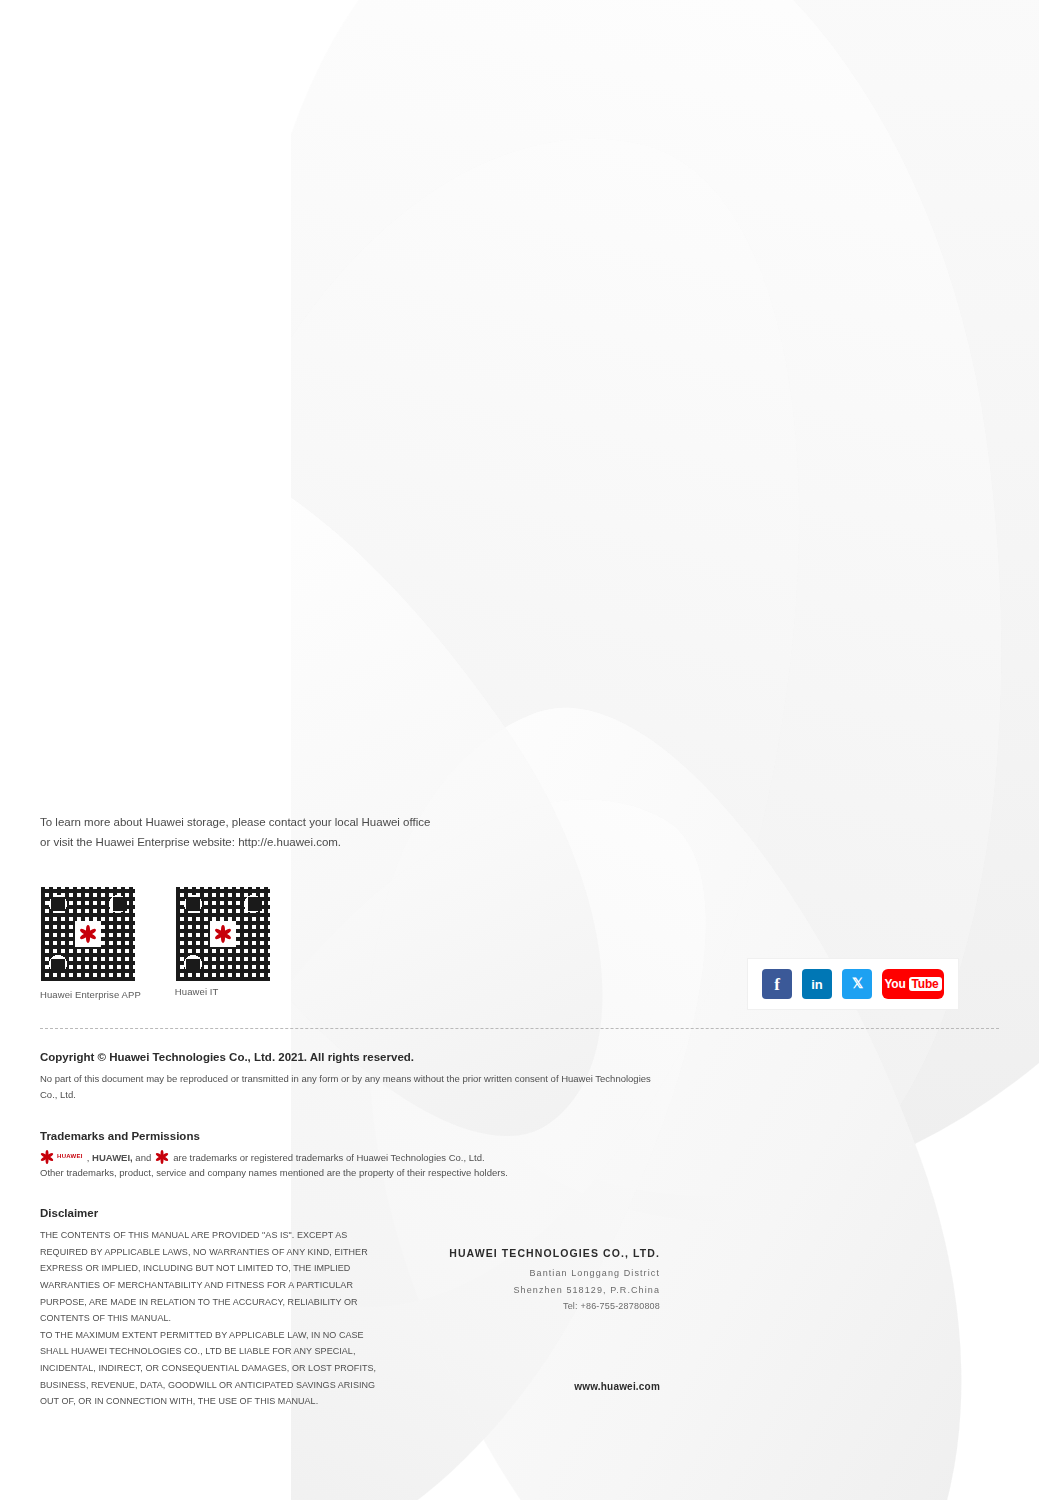To learn more about Huawei storage, please contact your local Huawei office
or visit the Huawei Enterprise website: http://e.huawei.com.
Huawei Enterprise APP
Huawei IT
f
in
𝕏
You Tube
Copyright © Huawei Technologies Co., Ltd. 2021. All rights reserved.
No part of this document may be reproduced or transmitted in any form or by any means without the prior written consent of Huawei Technologies Co., Ltd.
Trademarks and Permissions
Huawei , HUAWEI, and are trademarks or registered trademarks of Huawei Technologies Co., Ltd.
Other trademarks, product, service and company names mentioned are the property of their respective holders.
Disclaimer
THE CONTENTS OF THIS MANUAL ARE PROVIDED "AS IS". EXCEPT AS REQUIRED BY APPLICABLE LAWS, NO WARRANTIES OF ANY KIND, EITHER EXPRESS OR IMPLIED, INCLUDING BUT NOT LIMITED TO, THE IMPLIED WARRANTIES OF MERCHANTABILITY AND FITNESS FOR A PARTICULAR PURPOSE, ARE MADE IN RELATION TO THE ACCURACY, RELIABILITY OR CONTENTS OF THIS MANUAL.
TO THE MAXIMUM EXTENT PERMITTED BY APPLICABLE LAW, IN NO CASE SHALL HUAWEI TECHNOLOGIES CO., LTD BE LIABLE FOR ANY SPECIAL, INCIDENTAL, INDIRECT, OR CONSEQUENTIAL DAMAGES, OR LOST PROFITS, BUSINESS, REVENUE, DATA, GOODWILL OR ANTICIPATED SAVINGS ARISING OUT OF, OR IN CONNECTION WITH, THE USE OF THIS MANUAL.
HUAWEI TECHNOLOGIES CO., LTD.
Bantian Longgang District
Shenzhen 518129, P.R.China
Tel: +86-755-28780808
www.huawei.com